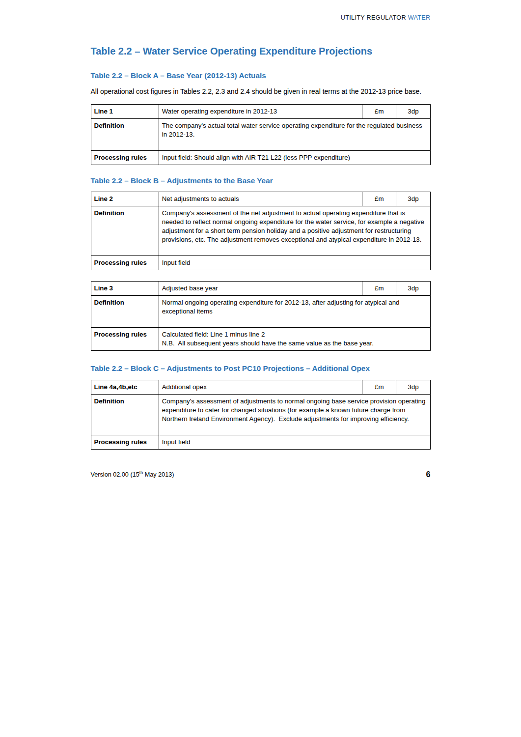UTILITY REGULATOR WATER
Table 2.2 – Water Service Operating Expenditure Projections
Table 2.2 – Block A – Base Year (2012-13) Actuals
All operational cost figures in Tables 2.2, 2.3 and 2.4 should be given in real terms at the 2012-13 price base.
| Line 1 | Water operating expenditure in 2012-13 | £m | 3dp |
| Definition | The company's actual total water service operating expenditure for the regulated business in 2012-13. |
| Processing rules | Input field: Should align with AIR T21 L22 (less PPP expenditure) |
Table 2.2 – Block B – Adjustments to the Base Year
| Line 2 | Net adjustments to actuals | £m | 3dp |
| Definition | Company's assessment of the net adjustment to actual operating expenditure that is needed to reflect normal ongoing expenditure for the water service, for example a negative adjustment for a short term pension holiday and a positive adjustment for restructuring provisions, etc. The adjustment removes exceptional and atypical expenditure in 2012-13. |
| Processing rules | Input field |
| Line 3 | Adjusted base year | £m | 3dp |
| Definition | Normal ongoing operating expenditure for 2012-13, after adjusting for atypical and exceptional items |
| Processing rules | Calculated field: Line 1 minus line 2 N.B. All subsequent years should have the same value as the base year. |
Table 2.2 – Block C – Adjustments to Post PC10 Projections – Additional Opex
| Line 4a,4b,etc | Additional opex | £m | 3dp |
| Definition | Company's assessment of adjustments to normal ongoing base service provision operating expenditure to cater for changed situations (for example a known future charge from Northern Ireland Environment Agency). Exclude adjustments for improving efficiency. |
| Processing rules | Input field |
Version 02.00 (15th May 2013) 6